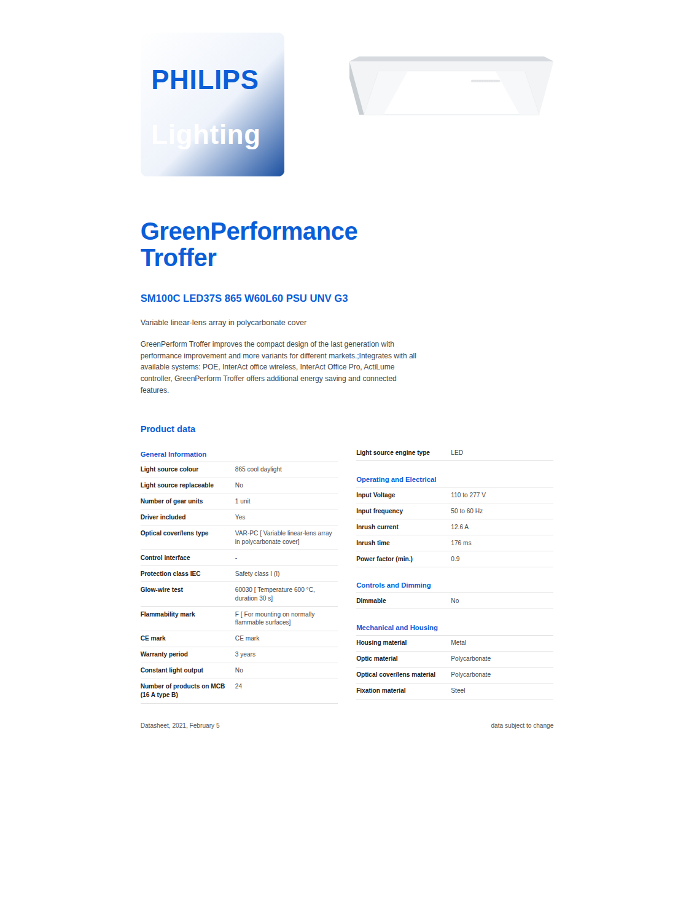PHILIPS Lighting
GreenPerformance
Troffer
SM100C LED37S 865 W60L60 PSU UNV G3
Variable linear-lens array in polycarbonate cover
GreenPerform Troffer improves the compact design of the last generation with performance improvement and more variants for different markets.;Integrates with all available systems: POE, InterAct office wireless, InterAct Office Pro, ActiLume controller, GreenPerform Troffer offers additional energy saving and connected features.
Product data
General Information
| Light source colour | 865 cool daylight |
| Light source replaceable | No |
| Number of gear units | 1 unit |
| Driver included | Yes |
| Optical cover/lens type | VAR-PC [ Variable linear-lens array in polycarbonate cover] |
| Control interface | - |
| Protection class IEC | Safety class I (I) |
| Glow-wire test | 60030 [ Temperature 600 °C, duration 30 s] |
| Flammability mark | F [ For mounting on normally flammable surfaces] |
| CE mark | CE mark |
| Warranty period | 3 years |
| Constant light output | No |
| Number of products on MCB (16 A type B) | 24 |
| Light source engine type | LED |
Operating and Electrical
| Input Voltage | 110 to 277 V |
| Input frequency | 50 to 60 Hz |
| Inrush current | 12.6 A |
| Inrush time | 176 ms |
| Power factor (min.) | 0.9 |
Controls and Dimming
| Dimmable | No |
Mechanical and Housing
| Housing material | Metal |
| Optic material | Polycarbonate |
| Optical cover/lens material | Polycarbonate |
| Fixation material | Steel |
Datasheet, 2021, February 5
data subject to change